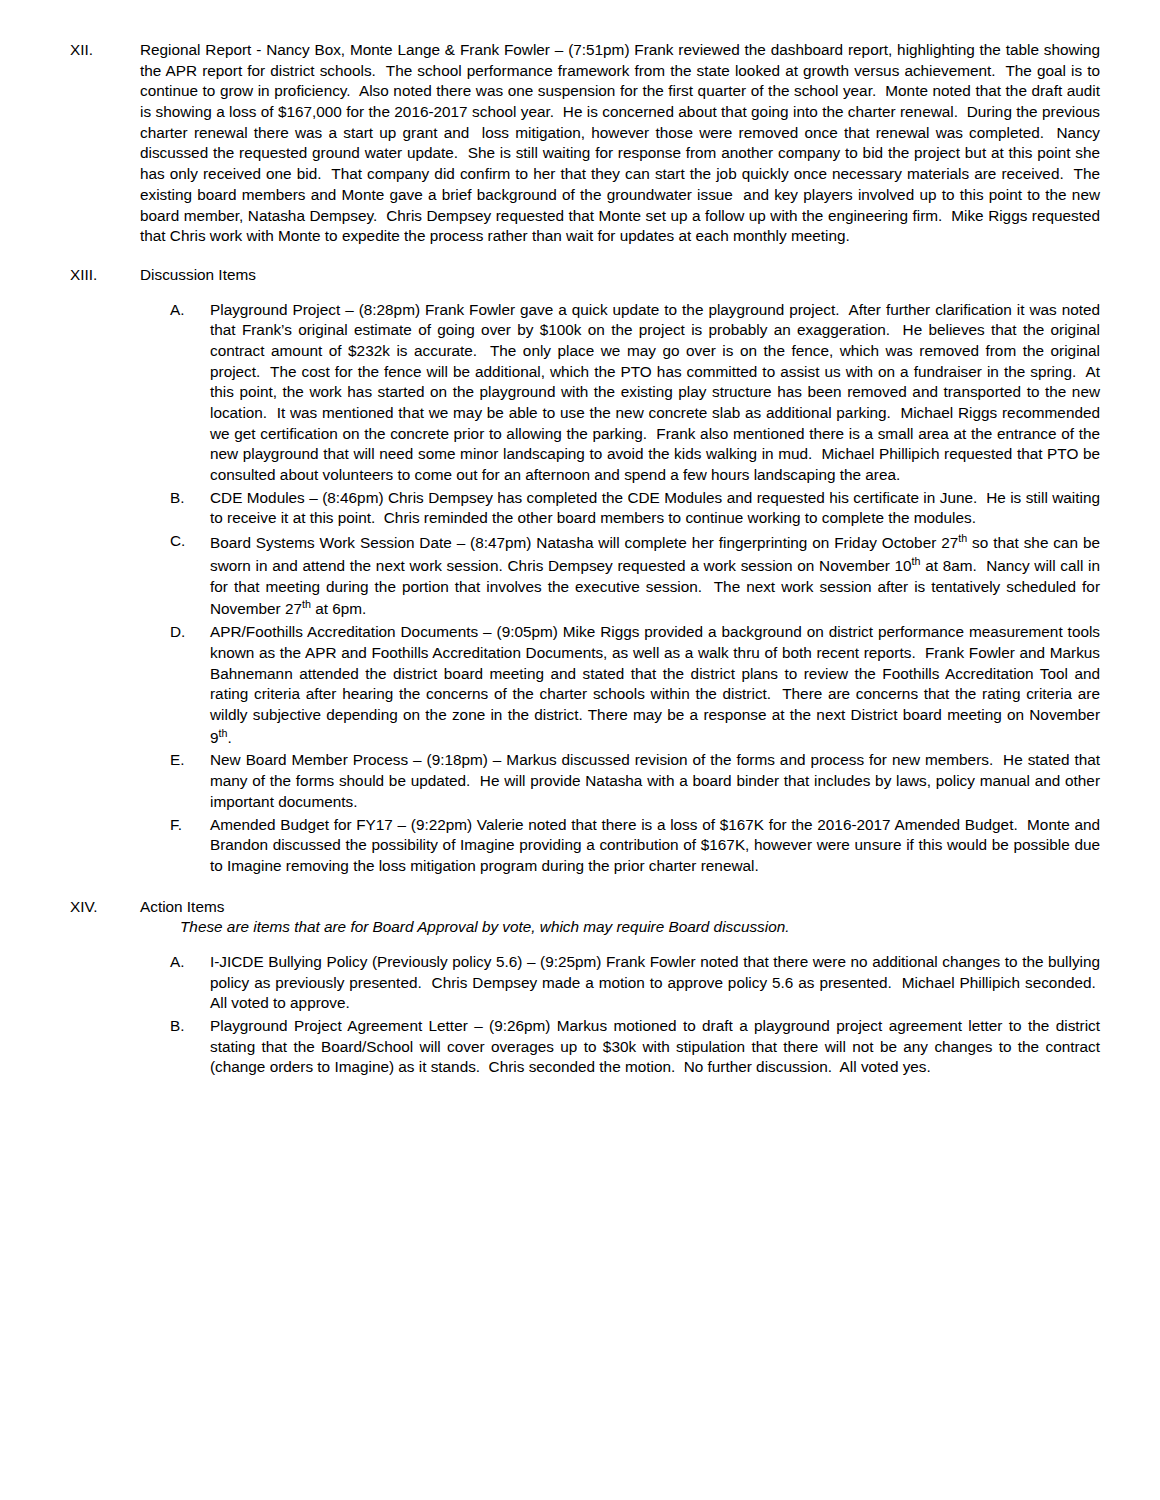XII.
Regional Report - Nancy Box, Monte Lange & Frank Fowler – (7:51pm) Frank reviewed the dashboard report, highlighting the table showing the APR report for district schools. The school performance framework from the state looked at growth versus achievement. The goal is to continue to grow in proficiency. Also noted there was one suspension for the first quarter of the school year. Monte noted that the draft audit is showing a loss of $167,000 for the 2016-2017 school year. He is concerned about that going into the charter renewal. During the previous charter renewal there was a start up grant and loss mitigation, however those were removed once that renewal was completed. Nancy discussed the requested ground water update. She is still waiting for response from another company to bid the project but at this point she has only received one bid. That company did confirm to her that they can start the job quickly once necessary materials are received. The existing board members and Monte gave a brief background of the groundwater issue and key players involved up to this point to the new board member, Natasha Dempsey. Chris Dempsey requested that Monte set up a follow up with the engineering firm. Mike Riggs requested that Chris work with Monte to expedite the process rather than wait for updates at each monthly meeting.
XIII.
Discussion Items
A.
Playground Project – (8:28pm) Frank Fowler gave a quick update to the playground project. After further clarification it was noted that Frank’s original estimate of going over by $100k on the project is probably an exaggeration. He believes that the original contract amount of $232k is accurate. The only place we may go over is on the fence, which was removed from the original project. The cost for the fence will be additional, which the PTO has committed to assist us with on a fundraiser in the spring. At this point, the work has started on the playground with the existing play structure has been removed and transported to the new location. It was mentioned that we may be able to use the new concrete slab as additional parking. Michael Riggs recommended we get certification on the concrete prior to allowing the parking. Frank also mentioned there is a small area at the entrance of the new playground that will need some minor landscaping to avoid the kids walking in mud. Michael Phillipich requested that PTO be consulted about volunteers to come out for an afternoon and spend a few hours landscaping the area.
B.
CDE Modules – (8:46pm) Chris Dempsey has completed the CDE Modules and requested his certificate in June. He is still waiting to receive it at this point. Chris reminded the other board members to continue working to complete the modules.
C.
Board Systems Work Session Date – (8:47pm) Natasha will complete her fingerprinting on Friday October 27th so that she can be sworn in and attend the next work session. Chris Dempsey requested a work session on November 10th at 8am. Nancy will call in for that meeting during the portion that involves the executive session. The next work session after is tentatively scheduled for November 27th at 6pm.
D.
APR/Foothills Accreditation Documents – (9:05pm) Mike Riggs provided a background on district performance measurement tools known as the APR and Foothills Accreditation Documents, as well as a walk thru of both recent reports. Frank Fowler and Markus Bahnemann attended the district board meeting and stated that the district plans to review the Foothills Accreditation Tool and rating criteria after hearing the concerns of the charter schools within the district. There are concerns that the rating criteria are wildly subjective depending on the zone in the district. There may be a response at the next District board meeting on November 9th.
E.
New Board Member Process – (9:18pm) – Markus discussed revision of the forms and process for new members. He stated that many of the forms should be updated. He will provide Natasha with a board binder that includes by laws, policy manual and other important documents.
F.
Amended Budget for FY17 – (9:22pm) Valerie noted that there is a loss of $167K for the 2016-2017 Amended Budget. Monte and Brandon discussed the possibility of Imagine providing a contribution of $167K, however were unsure if this would be possible due to Imagine removing the loss mitigation program during the prior charter renewal.
XIV.
Action Items
These are items that are for Board Approval by vote, which may require Board discussion.
A.
I-JICDE Bullying Policy (Previously policy 5.6) – (9:25pm) Frank Fowler noted that there were no additional changes to the bullying policy as previously presented. Chris Dempsey made a motion to approve policy 5.6 as presented. Michael Phillipich seconded. All voted to approve.
B.
Playground Project Agreement Letter – (9:26pm) Markus motioned to draft a playground project agreement letter to the district stating that the Board/School will cover overages up to $30k with stipulation that there will not be any changes to the contract (change orders to Imagine) as it stands. Chris seconded the motion. No further discussion. All voted yes.